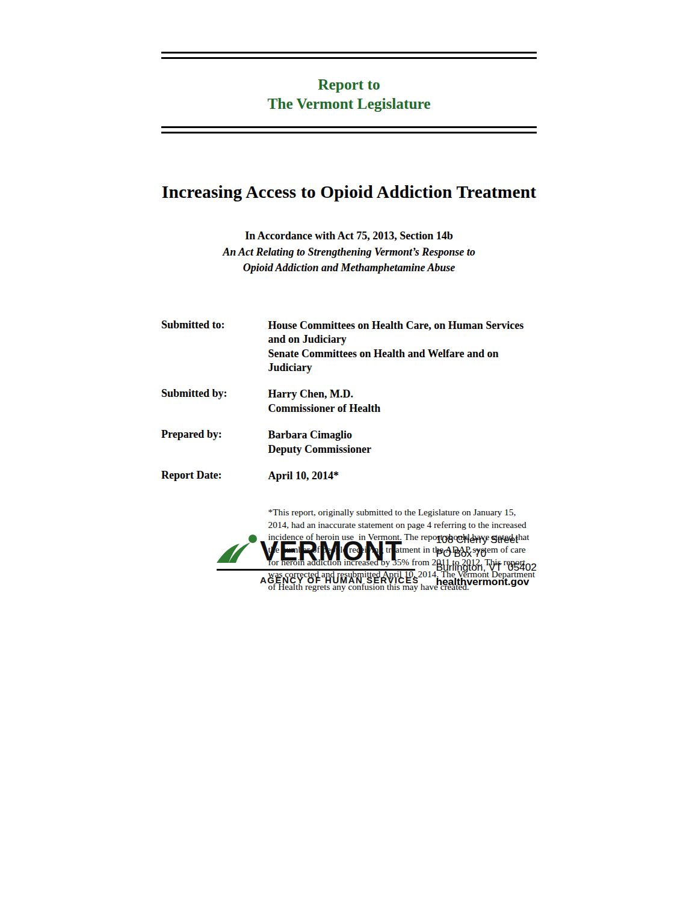Report to
The Vermont Legislature
Increasing Access to Opioid Addiction Treatment
In Accordance with Act 75, 2013, Section 14b
An Act Relating to Strengthening Vermont’s Response to
Opioid Addiction and Methamphetamine Abuse
| Submitted to: | House Committees on Health Care, on Human Services and on Judiciary Senate Committees on Health and Welfare and on Judiciary |
| Submitted by: | Harry Chen, M.D. Commissioner of Health |
| Prepared by: | Barbara Cimaglio Deputy Commissioner |
| Report Date: | April 10, 2014* |
*This report, originally submitted to the Legislature on January 15, 2014, had an inaccurate statement on page 4 referring to the increased incidence of heroin use in Vermont. The report should have stated that the number of people receiving treatment in the ADAP system of care for heroin addiction increased by 35% from 2011 to 2012. This report was corrected and resubmitted April 10, 2014. The Vermont Department of Health regrets any confusion this may have created.
VERMONT AGENCY OF HUMAN SERVICES
108 Cherry Street
PO Box 70
Burlington, VT 05402
healthvermont.gov